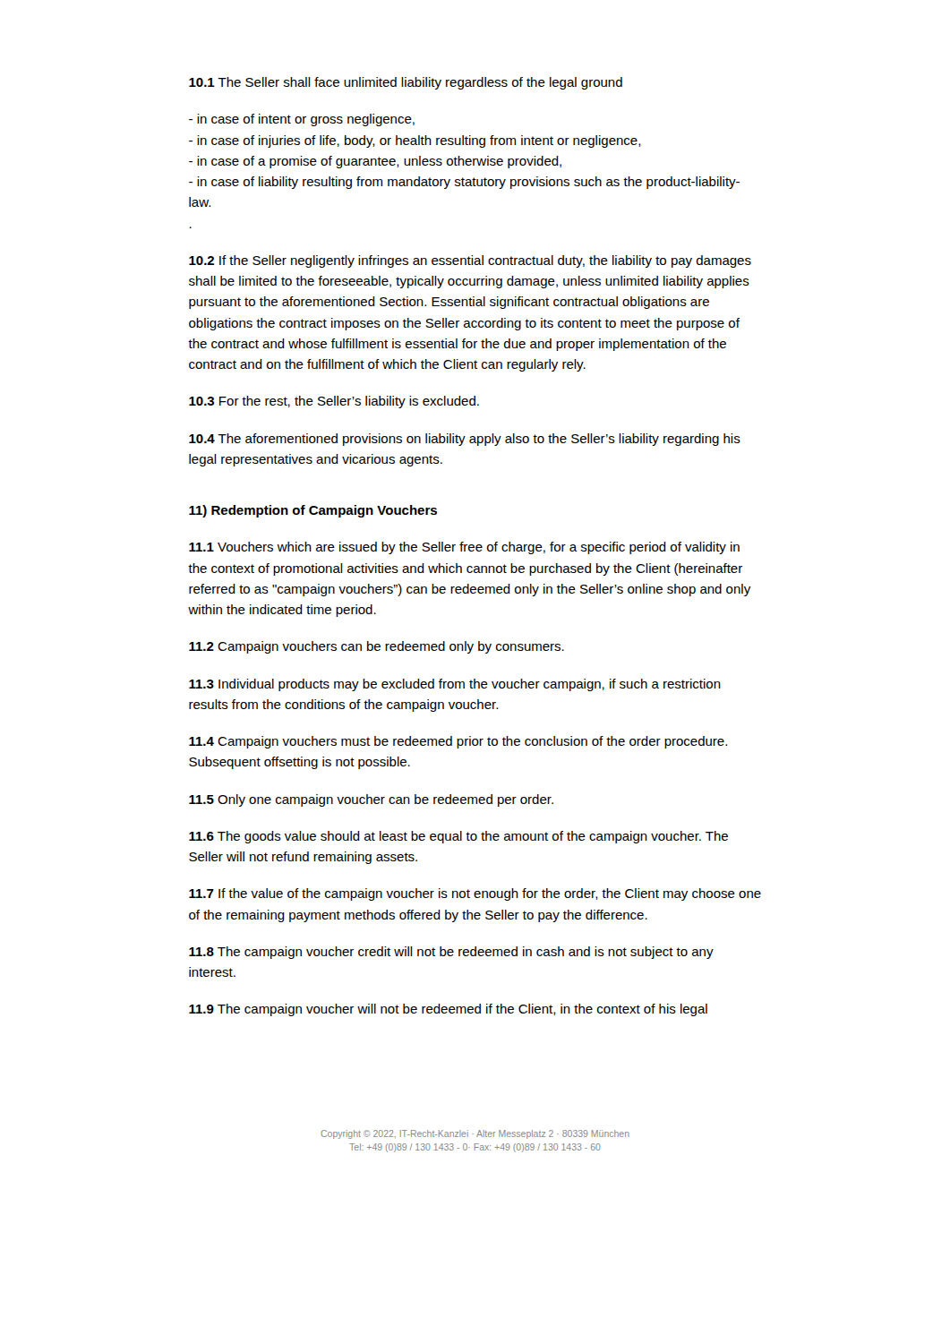10.1 The Seller shall face unlimited liability regardless of the legal ground
- in case of intent or gross negligence,
- in case of injuries of life, body, or health resulting from intent or negligence,
- in case of a promise of guarantee, unless otherwise provided,
- in case of liability resulting from mandatory statutory provisions such as the product-liability-law.
.
10.2 If the Seller negligently infringes an essential contractual duty, the liability to pay damages shall be limited to the foreseeable, typically occurring damage, unless unlimited liability applies pursuant to the aforementioned Section. Essential significant contractual obligations are obligations the contract imposes on the Seller according to its content to meet the purpose of the contract and whose fulfillment is essential for the due and proper implementation of the contract and on the fulfillment of which the Client can regularly rely.
10.3 For the rest, the Seller’s liability is excluded.
10.4 The aforementioned provisions on liability apply also to the Seller’s liability regarding his legal representatives and vicarious agents.
11) Redemption of Campaign Vouchers
11.1 Vouchers which are issued by the Seller free of charge, for a specific period of validity in the context of promotional activities and which cannot be purchased by the Client (hereinafter referred to as "campaign vouchers”) can be redeemed only in the Seller’s online shop and only within the indicated time period.
11.2 Campaign vouchers can be redeemed only by consumers.
11.3 Individual products may be excluded from the voucher campaign, if such a restriction results from the conditions of the campaign voucher.
11.4 Campaign vouchers must be redeemed prior to the conclusion of the order procedure. Subsequent offsetting is not possible.
11.5 Only one campaign voucher can be redeemed per order.
11.6 The goods value should at least be equal to the amount of the campaign voucher. The Seller will not refund remaining assets.
11.7 If the value of the campaign voucher is not enough for the order, the Client may choose one of the remaining payment methods offered by the Seller to pay the difference.
11.8 The campaign voucher credit will not be redeemed in cash and is not subject to any interest.
11.9 The campaign voucher will not be redeemed if the Client, in the context of his legal
Copyright © 2022, IT-Recht-Kanzlei · Alter Messeplatz 2 · 80339 München
Tel: +49 (0)89 / 130 1433 - 0· Fax: +49 (0)89 / 130 1433 - 60